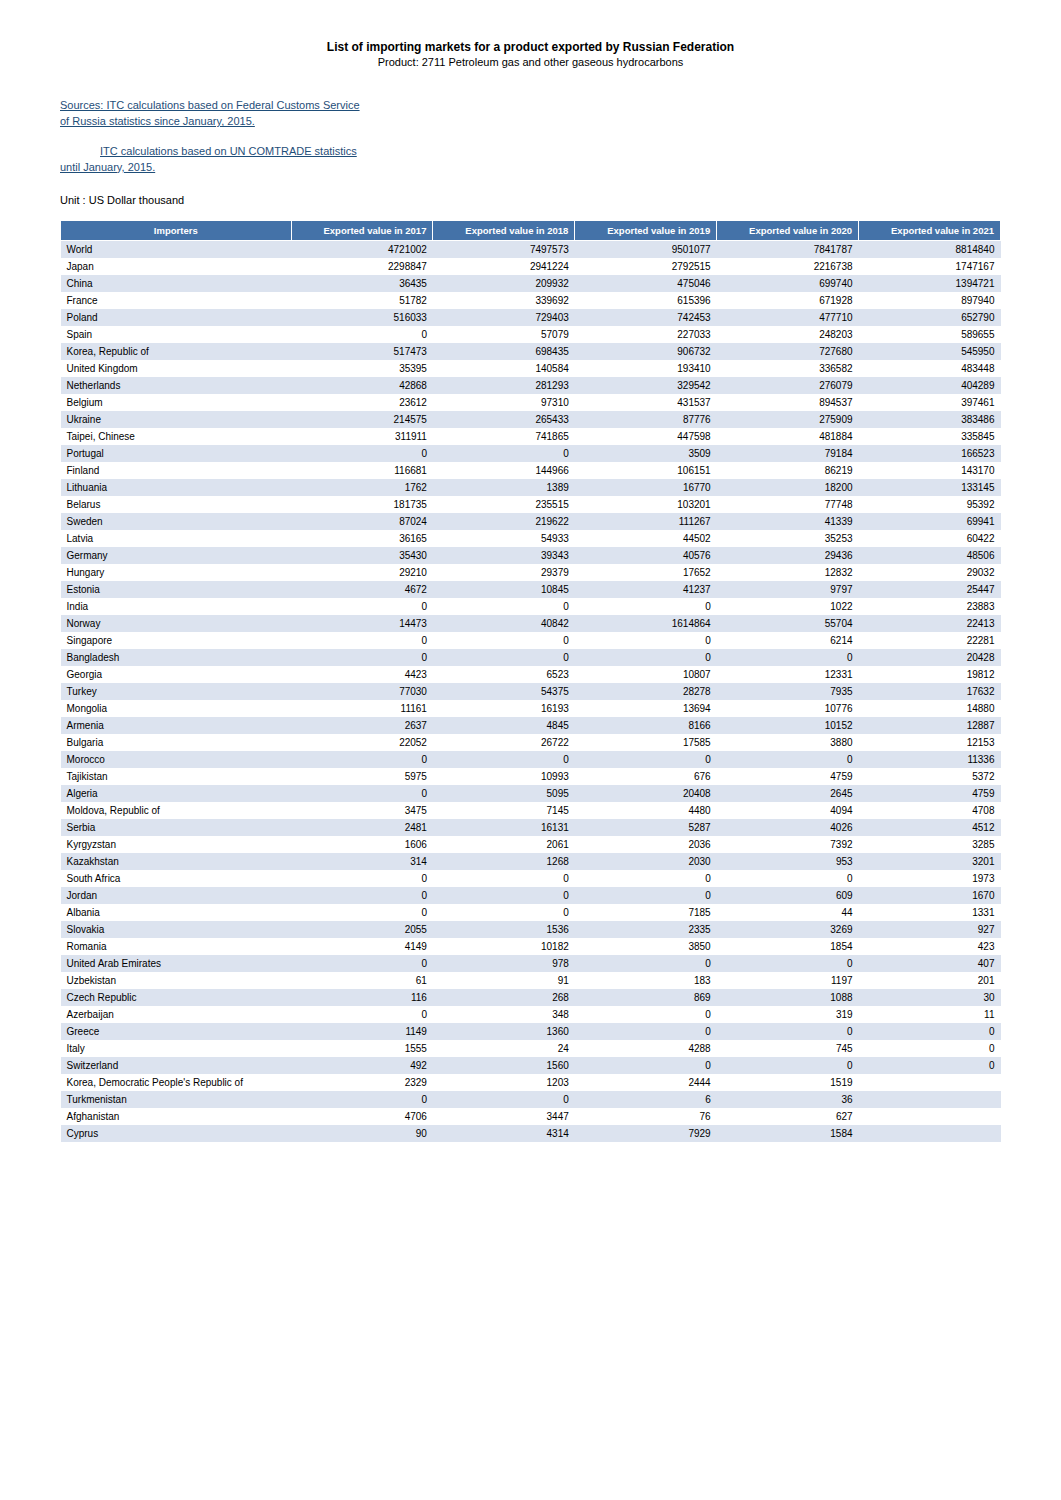List of importing markets for a product exported by Russian Federation
Product: 2711 Petroleum gas and other gaseous hydrocarbons
Sources: ITC calculations based on Federal Customs Service of Russia statistics since January, 2015.
ITC calculations based on UN COMTRADE statistics until January, 2015.
Unit : US Dollar thousand
| Importers | Exported value in 2017 | Exported value in 2018 | Exported value in 2019 | Exported value in 2020 | Exported value in 2021 |
| --- | --- | --- | --- | --- | --- |
| World | 4721002 | 7497573 | 9501077 | 7841787 | 8814840 |
| Japan | 2298847 | 2941224 | 2792515 | 2216738 | 1747167 |
| China | 36435 | 209932 | 475046 | 699740 | 1394721 |
| France | 51782 | 339692 | 615396 | 671928 | 897940 |
| Poland | 516033 | 729403 | 742453 | 477710 | 652790 |
| Spain | 0 | 57079 | 227033 | 248203 | 589655 |
| Korea, Republic of | 517473 | 698435 | 906732 | 727680 | 545950 |
| United Kingdom | 35395 | 140584 | 193410 | 336582 | 483448 |
| Netherlands | 42868 | 281293 | 329542 | 276079 | 404289 |
| Belgium | 23612 | 97310 | 431537 | 894537 | 397461 |
| Ukraine | 214575 | 265433 | 87776 | 275909 | 383486 |
| Taipei, Chinese | 311911 | 741865 | 447598 | 481884 | 335845 |
| Portugal | 0 | 0 | 3509 | 79184 | 166523 |
| Finland | 116681 | 144966 | 106151 | 86219 | 143170 |
| Lithuania | 1762 | 1389 | 16770 | 18200 | 133145 |
| Belarus | 181735 | 235515 | 103201 | 77748 | 95392 |
| Sweden | 87024 | 219622 | 111267 | 41339 | 69941 |
| Latvia | 36165 | 54933 | 44502 | 35253 | 60422 |
| Germany | 35430 | 39343 | 40576 | 29436 | 48506 |
| Hungary | 29210 | 29379 | 17652 | 12832 | 29032 |
| Estonia | 4672 | 10845 | 41237 | 9797 | 25447 |
| India | 0 | 0 | 0 | 1022 | 23883 |
| Norway | 14473 | 40842 | 1614864 | 55704 | 22413 |
| Singapore | 0 | 0 | 0 | 6214 | 22281 |
| Bangladesh | 0 | 0 | 0 | 0 | 20428 |
| Georgia | 4423 | 6523 | 10807 | 12331 | 19812 |
| Turkey | 77030 | 54375 | 28278 | 7935 | 17632 |
| Mongolia | 11161 | 16193 | 13694 | 10776 | 14880 |
| Armenia | 2637 | 4845 | 8166 | 10152 | 12887 |
| Bulgaria | 22052 | 26722 | 17585 | 3880 | 12153 |
| Morocco | 0 | 0 | 0 | 0 | 11336 |
| Tajikistan | 5975 | 10993 | 676 | 4759 | 5372 |
| Algeria | 0 | 5095 | 20408 | 2645 | 4759 |
| Moldova, Republic of | 3475 | 7145 | 4480 | 4094 | 4708 |
| Serbia | 2481 | 16131 | 5287 | 4026 | 4512 |
| Kyrgyzstan | 1606 | 2061 | 2036 | 7392 | 3285 |
| Kazakhstan | 314 | 1268 | 2030 | 953 | 3201 |
| South Africa | 0 | 0 | 0 | 0 | 1973 |
| Jordan | 0 | 0 | 0 | 609 | 1670 |
| Albania | 0 | 0 | 7185 | 44 | 1331 |
| Slovakia | 2055 | 1536 | 2335 | 3269 | 927 |
| Romania | 4149 | 10182 | 3850 | 1854 | 423 |
| United Arab Emirates | 0 | 978 | 0 | 0 | 407 |
| Uzbekistan | 61 | 91 | 183 | 1197 | 201 |
| Czech Republic | 116 | 268 | 869 | 1088 | 30 |
| Azerbaijan | 0 | 348 | 0 | 319 | 11 |
| Greece | 1149 | 1360 | 0 | 0 | 0 |
| Italy | 1555 | 24 | 4288 | 745 | 0 |
| Switzerland | 492 | 1560 | 0 | 0 | 0 |
| Korea, Democratic People's Republic of | 2329 | 1203 | 2444 | 1519 | |
| Turkmenistan | 0 | 0 | 6 | 36 | |
| Afghanistan | 4706 | 3447 | 76 | 627 | |
| Cyprus | 90 | 4314 | 7929 | 1584 | |